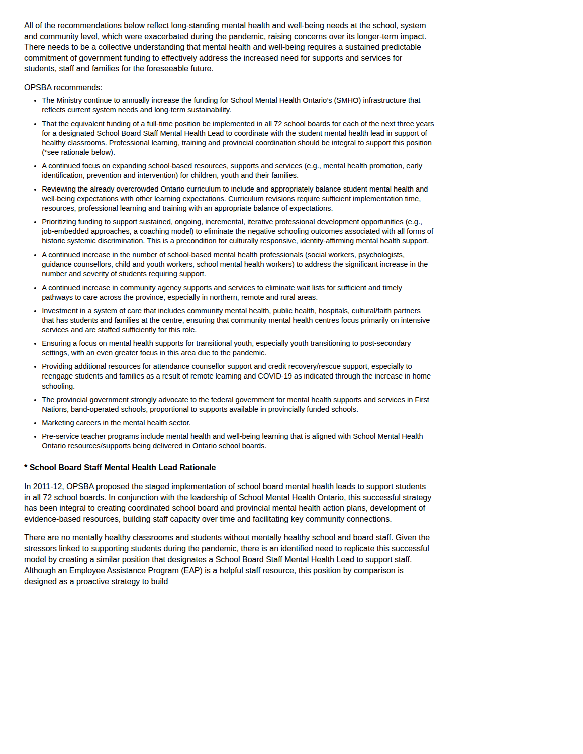All of the recommendations below reflect long-standing mental health and well-being needs at the school, system and community level, which were exacerbated during the pandemic, raising concerns over its longer-term impact. There needs to be a collective understanding that mental health and well-being requires a sustained predictable commitment of government funding to effectively address the increased need for supports and services for students, staff and families for the foreseeable future.
OPSBA recommends:
The Ministry continue to annually increase the funding for School Mental Health Ontario’s (SMHO) infrastructure that reflects current system needs and long-term sustainability.
That the equivalent funding of a full-time position be implemented in all 72 school boards for each of the next three years for a designated School Board Staff Mental Health Lead to coordinate with the student mental health lead in support of healthy classrooms. Professional learning, training and provincial coordination should be integral to support this position (*see rationale below).
A continued focus on expanding school-based resources, supports and services (e.g., mental health promotion, early identification, prevention and intervention) for children, youth and their families.
Reviewing the already overcrowded Ontario curriculum to include and appropriately balance student mental health and well-being expectations with other learning expectations. Curriculum revisions require sufficient implementation time, resources, professional learning and training with an appropriate balance of expectations.
Prioritizing funding to support sustained, ongoing, incremental, iterative professional development opportunities (e.g., job-embedded approaches, a coaching model) to eliminate the negative schooling outcomes associated with all forms of historic systemic discrimination. This is a precondition for culturally responsive, identity-affirming mental health support.
A continued increase in the number of school-based mental health professionals (social workers, psychologists, guidance counsellors, child and youth workers, school mental health workers) to address the significant increase in the number and severity of students requiring support.
A continued increase in community agency supports and services to eliminate wait lists for sufficient and timely pathways to care across the province, especially in northern, remote and rural areas.
Investment in a system of care that includes community mental health, public health, hospitals, cultural/faith partners that has students and families at the centre, ensuring that community mental health centres focus primarily on intensive services and are staffed sufficiently for this role.
Ensuring a focus on mental health supports for transitional youth, especially youth transitioning to post-secondary settings, with an even greater focus in this area due to the pandemic.
Providing additional resources for attendance counsellor support and credit recovery/rescue support, especially to reengage students and families as a result of remote learning and COVID-19 as indicated through the increase in home schooling.
The provincial government strongly advocate to the federal government for mental health supports and services in First Nations, band-operated schools, proportional to supports available in provincially funded schools.
Marketing careers in the mental health sector.
Pre-service teacher programs include mental health and well-being learning that is aligned with School Mental Health Ontario resources/supports being delivered in Ontario school boards.
* School Board Staff Mental Health Lead Rationale
In 2011-12, OPSBA proposed the staged implementation of school board mental health leads to support students in all 72 school boards. In conjunction with the leadership of School Mental Health Ontario, this successful strategy has been integral to creating coordinated school board and provincial mental health action plans, development of evidence-based resources, building staff capacity over time and facilitating key community connections.
There are no mentally healthy classrooms and students without mentally healthy school and board staff. Given the stressors linked to supporting students during the pandemic, there is an identified need to replicate this successful model by creating a similar position that designates a School Board Staff Mental Health Lead to support staff. Although an Employee Assistance Program (EAP) is a helpful staff resource, this position by comparison is designed as a proactive strategy to build